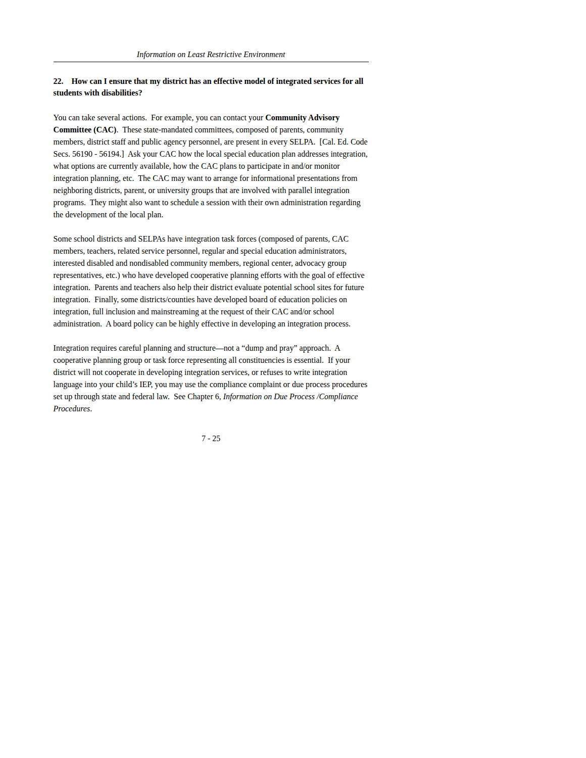Information on Least Restrictive Environment
22. How can I ensure that my district has an effective model of integrated services for all students with disabilities?
You can take several actions. For example, you can contact your Community Advisory Committee (CAC). These state-mandated committees, composed of parents, community members, district staff and public agency personnel, are present in every SELPA. [Cal. Ed. Code Secs. 56190 - 56194.] Ask your CAC how the local special education plan addresses integration, what options are currently available, how the CAC plans to participate in and/or monitor integration planning, etc. The CAC may want to arrange for informational presentations from neighboring districts, parent, or university groups that are involved with parallel integration programs. They might also want to schedule a session with their own administration regarding the development of the local plan.
Some school districts and SELPAs have integration task forces (composed of parents, CAC members, teachers, related service personnel, regular and special education administrators, interested disabled and nondisabled community members, regional center, advocacy group representatives, etc.) who have developed cooperative planning efforts with the goal of effective integration. Parents and teachers also help their district evaluate potential school sites for future integration. Finally, some districts/counties have developed board of education policies on integration, full inclusion and mainstreaming at the request of their CAC and/or school administration. A board policy can be highly effective in developing an integration process.
Integration requires careful planning and structure—not a “dump and pray” approach. A cooperative planning group or task force representing all constituencies is essential. If your district will not cooperate in developing integration services, or refuses to write integration language into your child’s IEP, you may use the compliance complaint or due process procedures set up through state and federal law. See Chapter 6, Information on Due Process /Compliance Procedures.
7 - 25